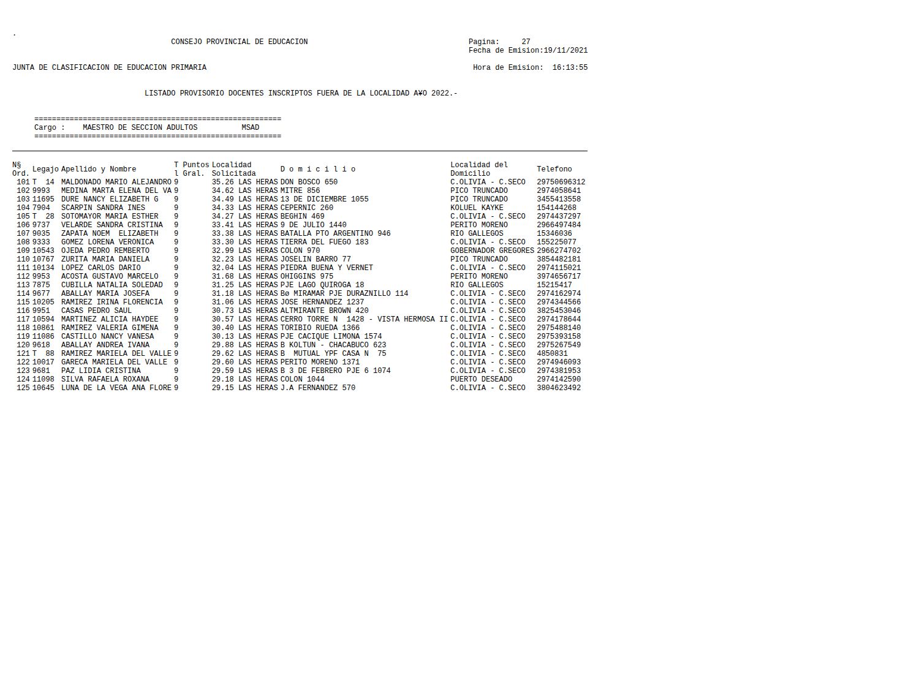.
CONSEJO PROVINCIAL DE EDUCACION Pagina: 27 Fecha de Emision:19/11/2021
JUNTA DE CLASIFICACION DE EDUCACION PRIMARIA Hora de Emision: 16:13:55
LISTADO PROVISORIO DOCENTES INSCRIPTOS FUERA DE LA LOCALIDAD A¥O 2022.- ======================================================== Cargo : MAESTRO DE SECCION ADULTOS MSAD ========================================================
| N§ Ord. | Legajo | Apellido y Nombre | T Puntos l Gral. | Localidad Solicitada | D o m i c i l i o | Localidad del Domicilio | Telefono |
| --- | --- | --- | --- | --- | --- | --- | --- |
| 101 | T 14 | MALDONADO MARIO ALEJANDRO | 9 | 35.26 LAS HERAS | DON BOSCO 650 | C.OLIVIA - C.SECO | 29750696312 |
| 102 | 9993 | MEDINA MARTA ELENA DEL VA | 9 | 34.62 LAS HERAS | MITRE 856 | PICO TRUNCADO | 2974058641 |
| 103 | 11695 | DURE NANCY ELIZABETH G | 9 | 34.49 LAS HERAS | 13 DE DICIEMBRE 1055 | PICO TRUNCADO | 3455413558 |
| 104 | 7904 | SCARPIN SANDRA INES | 9 | 34.33 LAS HERAS | CEPERNIC 260 | KOLUEL KAYKE | 154144268 |
| 105 | T 28 | SOTOMAYOR MARIA ESTHER | 9 | 34.27 LAS HERAS | BEGHIN 469 | C.OLIVIA - C.SECO | 2974437297 |
| 106 | 9737 | VELARDE SANDRA CRISTINA | 9 | 33.41 LAS HERAS | 9 DE JULIO 1440 | PERITO MORENO | 2966497484 |
| 107 | 9035 | ZAPATA NOEM ELIZABETH | 9 | 33.38 LAS HERAS | BATALLA PTO ARGENTINO 946 | RIO GALLEGOS | 15346036 |
| 108 | 9333 | GOMEZ LORENA VERONICA | 9 | 33.30 LAS HERAS | TIERRA DEL FUEGO 183 | C.OLIVIA - C.SECO | 155225077 |
| 109 | 10543 | OJEDA PEDRO REMBERTO | 9 | 32.99 LAS HERAS | COLON 970 | GOBERNADOR GREGORES | 2966274702 |
| 110 | 10767 | ZURITA MARIA DANIELA | 9 | 32.23 LAS HERAS | JOSELIN BARRO 77 | PICO TRUNCADO | 3854482181 |
| 111 | 10134 | LOPEZ CARLOS DARIO | 9 | 32.04 LAS HERAS | PIEDRA BUENA Y VERNET | C.OLIVIA - C.SECO | 2974115021 |
| 112 | 9953 | ACOSTA GUSTAVO MARCELO | 9 | 31.68 LAS HERAS | OHIGGINS 975 | PERITO MORENO | 3974656717 |
| 113 | 7875 | CUBILLA NATALIA SOLEDAD | 9 | 31.25 LAS HERAS | PJE LAGO QUIROGA 18 | RIO GALLEGOS | 15215417 |
| 114 | 9677 | ABALLAY MARIA JOSEFA | 9 | 31.18 LAS HERAS | Bø MIRAMAR PJE DURAZNILLO 114 | C.OLIVIA - C.SECO | 2974162974 |
| 115 | 10205 | RAMIREZ IRINA FLORENCIA | 9 | 31.06 LAS HERAS | JOSE HERNANDEZ 1237 | C.OLIVIA - C.SECO | 2974344566 |
| 116 | 9951 | CASAS PEDRO SAUL | 9 | 30.73 LAS HERAS | ALTMIRANTE BROWN 420 | C.OLIVIA - C.SECO | 3825453046 |
| 117 | 10594 | MARTINEZ ALICIA HAYDEE | 9 | 30.57 LAS HERAS | CERRO TORRE N 1428 - VISTA HERMOSA II | C.OLIVIA - C.SECO | 2974178644 |
| 118 | 10861 | RAMIREZ VALERIA GIMENA | 9 | 30.40 LAS HERAS | TORIBIO RUEDA 1366 | C.OLIVIA - C.SECO | 2975488140 |
| 119 | 11086 | CASTILLO NANCY VANESA | 9 | 30.13 LAS HERAS | PJE CACIQUE LIMONA 1574 | C.OLIVIA - C.SECO | 2975393158 |
| 120 | 9618 | ABALLAY ANDREA IVANA | 9 | 29.88 LAS HERAS | B KOLTUN - CHACABUCO 623 | C.OLIVIA - C.SECO | 2975267549 |
| 121 | T 88 | RAMIREZ MARIELA DEL VALLE | 9 | 29.62 LAS HERAS | B MUTUAL YPF CASA N 75 | C.OLIVIA - C.SECO | 4850831 |
| 122 | 10017 | GARECA MARIELA DEL VALLE | 9 | 29.60 LAS HERAS | PERITO MORENO 1371 | C.OLIVIA - C.SECO | 2974946093 |
| 123 | 9681 | PAZ LIDIA CRISTINA | 9 | 29.59 LAS HERAS | B 3 DE FEBRERO PJE 6 1074 | C.OLIVIA - C.SECO | 2974381953 |
| 124 | 11098 | SILVA RAFAELA ROXANA | 9 | 29.18 LAS HERAS | COLON 1044 | PUERTO DESEADO | 2974142590 |
| 125 | 10645 | LUNA DE LA VEGA ANA FLORE | 9 | 29.15 LAS HERAS | J.A FERNANDEZ 570 | C.OLIVIA - C.SECO | 3804623492 |